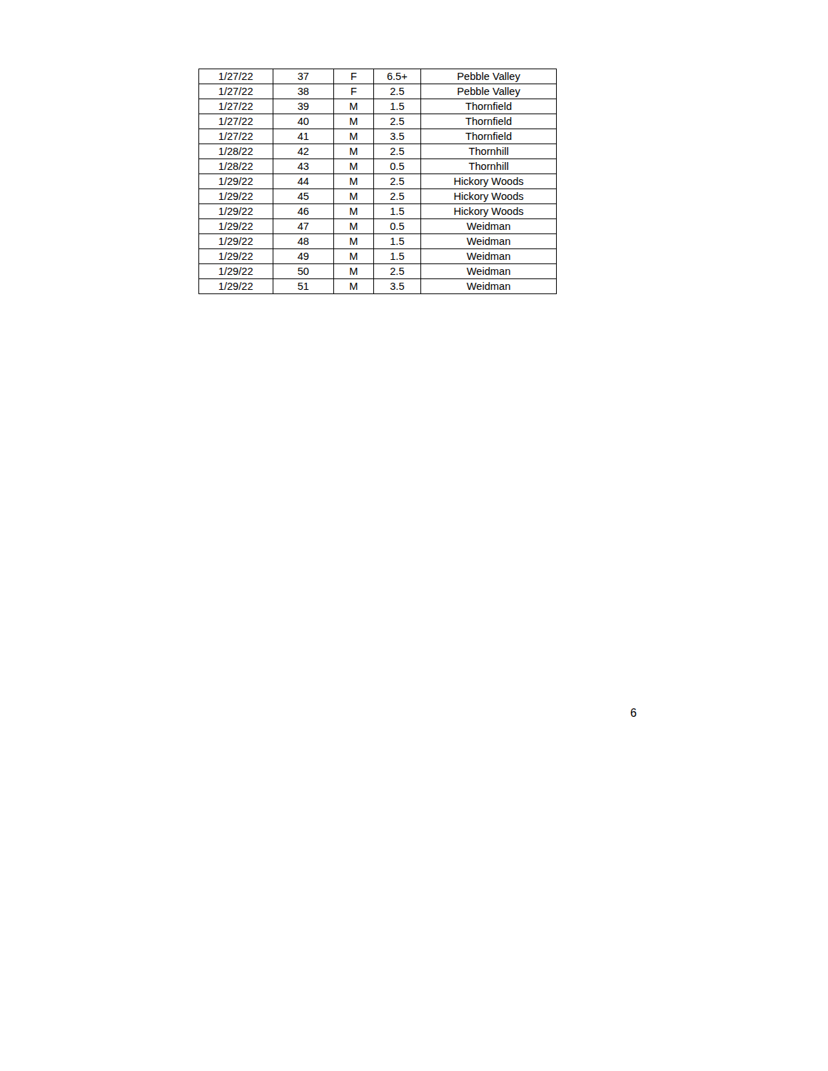| 1/27/22 | 37 | F | 6.5+ | Pebble Valley |
| 1/27/22 | 38 | F | 2.5 | Pebble Valley |
| 1/27/22 | 39 | M | 1.5 | Thornfield |
| 1/27/22 | 40 | M | 2.5 | Thornfield |
| 1/27/22 | 41 | M | 3.5 | Thornfield |
| 1/28/22 | 42 | M | 2.5 | Thornhill |
| 1/28/22 | 43 | M | 0.5 | Thornhill |
| 1/29/22 | 44 | M | 2.5 | Hickory Woods |
| 1/29/22 | 45 | M | 2.5 | Hickory Woods |
| 1/29/22 | 46 | M | 1.5 | Hickory Woods |
| 1/29/22 | 47 | M | 0.5 | Weidman |
| 1/29/22 | 48 | M | 1.5 | Weidman |
| 1/29/22 | 49 | M | 1.5 | Weidman |
| 1/29/22 | 50 | M | 2.5 | Weidman |
| 1/29/22 | 51 | M | 3.5 | Weidman |
6